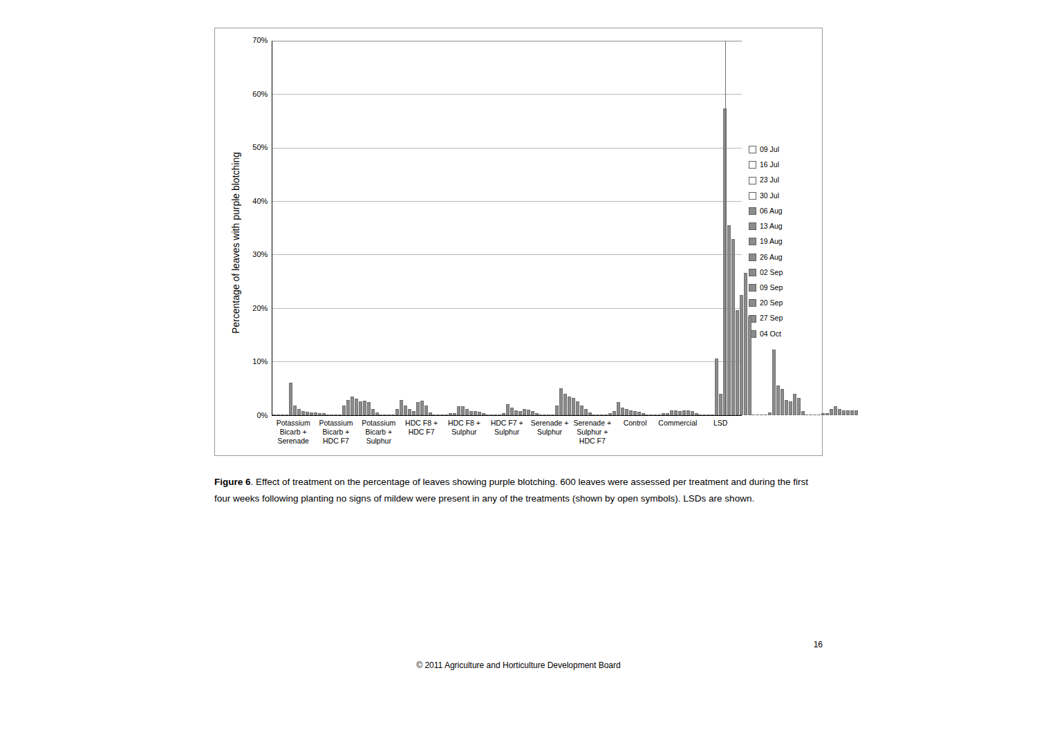Percentage of leaves with purple blotching
70% 60% 50% 40% 30% 20% 10% 0%
Potassium
Bicarb +
Serenade
Potassium
Bicarb +
HDC F7
Potassium
Bicarb +
Sulphur
HDC F8 +
HDC F7
HDC F8 +
Sulphur
HDC F7 +
Sulphur
Serenade +
Sulphur
Serenade +
Sulphur +
HDC F7
Control
Commercial
LSD
09 Jul
16 Jul
23 Jul
30 Jul
06 Aug
13 Aug
19 Aug
26 Aug
02 Sep
09 Sep
20 Sep
27 Sep
04 Oct
Figure 6. Effect of treatment on the percentage of leaves showing purple blotching. 600 leaves were assessed per treatment and during the first four weeks following planting no signs of mildew were present in any of the treatments (shown by open symbols). LSDs are shown.
16
© 2011 Agriculture and Horticulture Development Board